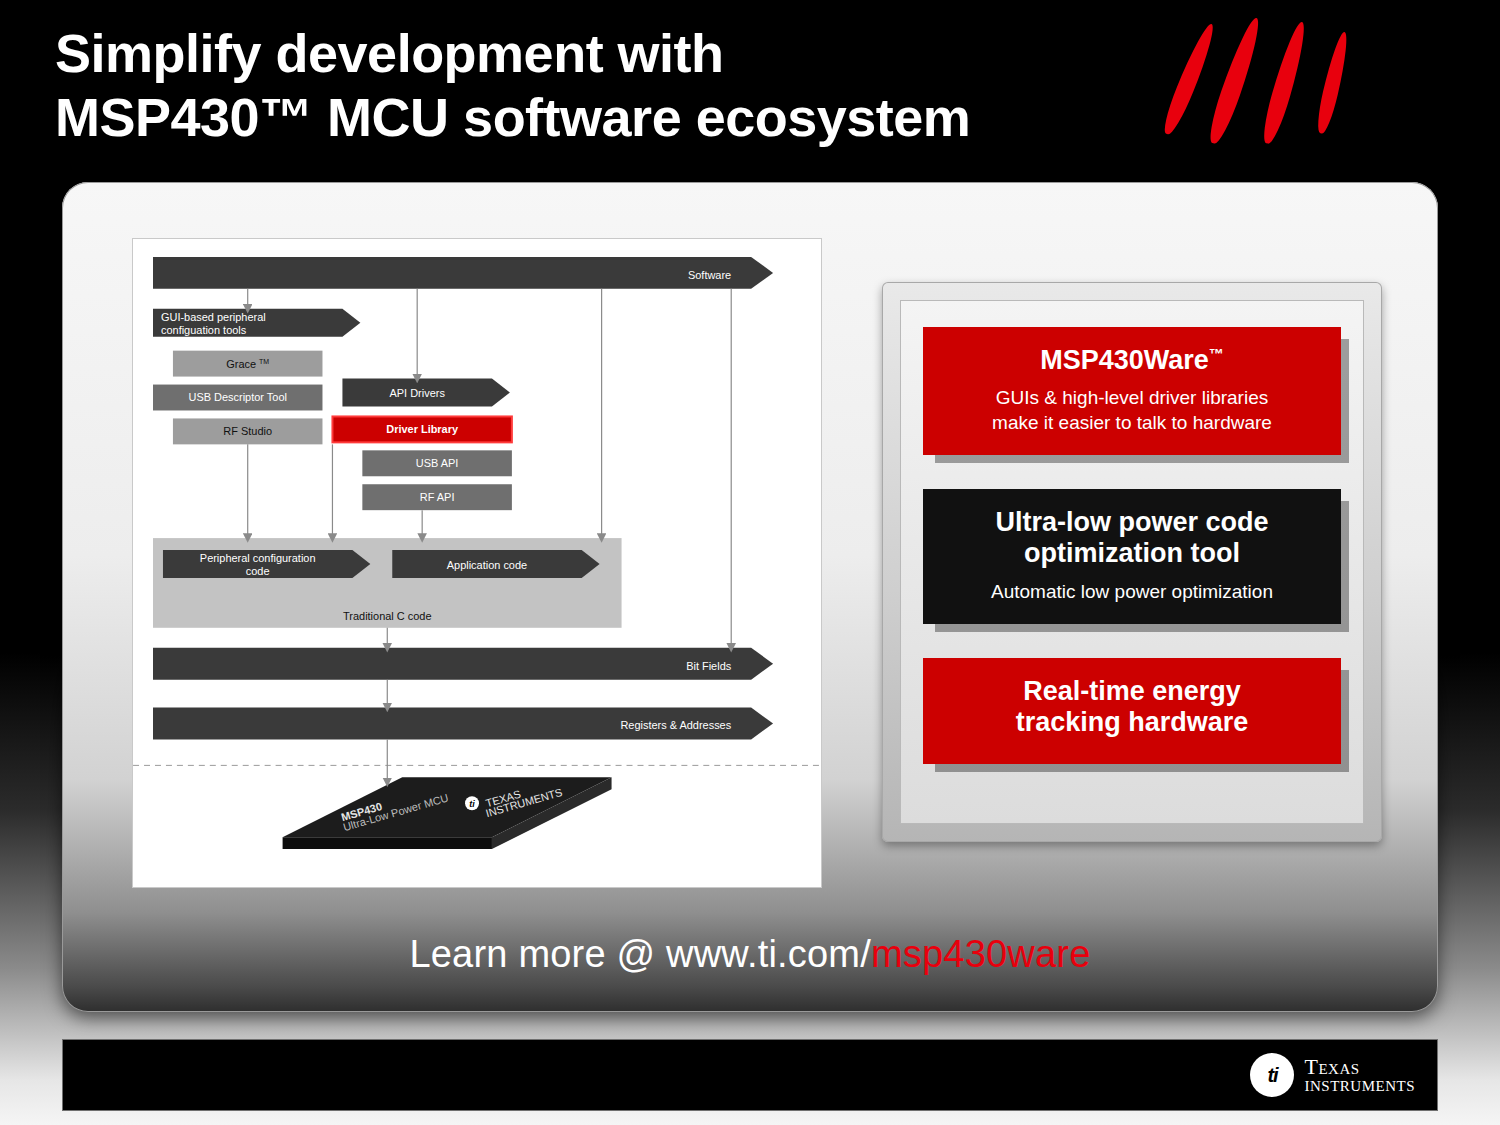Simplify development with
MSP430™ MCU software ecosystem
Software GUI-based peripheral configuation tools Grace TM USB Descriptor Tool RF Studio API Drivers Driver Library USB API RF API Traditional C code Peripheral configuration code Application code Bit Fields Registers & Addresses MSP430 Ultra-Low Power MCU TEXAS INSTRUMENTS ti
MSP430Ware™
GUIs & high-level driver libraries
make it easier to talk to hardware
Ultra-low power code
optimization tool
Automatic low power optimization
Real-time energy
tracking hardware
Learn more @ www.ti.com/msp430ware
ti
TEXAS INSTRUMENTS